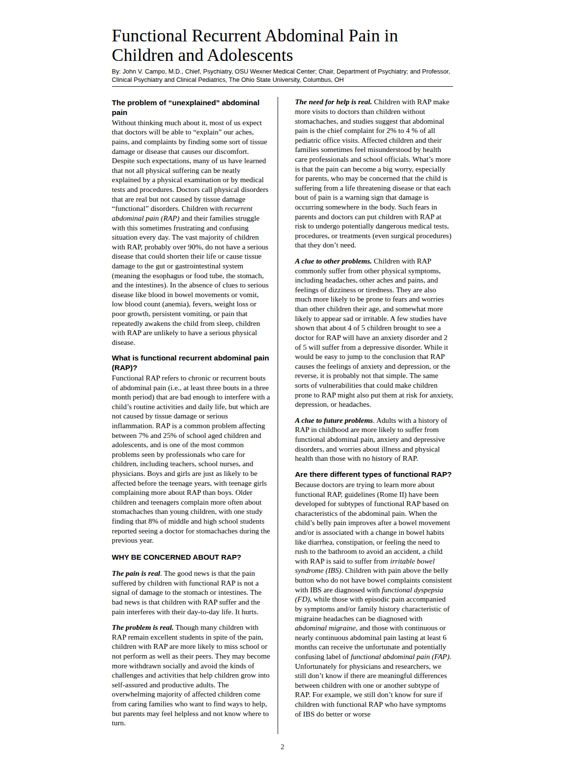Functional Recurrent Abdominal Pain in Children and Adolescents
By: John V. Campo, M.D., Chief, Psychiatry, OSU Wexner Medical Center; Chair, Department of Psychiatry; and Professor, Clinical Psychiatry and Clinical Pediatrics, The Ohio State University, Columbus, OH
The problem of “unexplained” abdominal pain
Without thinking much about it, most of us expect that doctors will be able to “explain” our aches, pains, and complaints by finding some sort of tissue damage or disease that causes our discomfort. Despite such expectations, many of us have learned that not all physical suffering can be neatly explained by a physical examination or by medical tests and procedures. Doctors call physical disorders that are real but not caused by tissue damage “functional” disorders. Children with recurrent abdominal pain (RAP) and their families struggle with this sometimes frustrating and confusing situation every day. The vast majority of children with RAP, probably over 90%, do not have a serious disease that could shorten their life or cause tissue damage to the gut or gastrointestinal system (meaning the esophagus or food tube, the stomach, and the intestines). In the absence of clues to serious disease like blood in bowel movements or vomit, low blood count (anemia), fevers, weight loss or poor growth, persistent vomiting, or pain that repeatedly awakens the child from sleep, children with RAP are unlikely to have a serious physical disease.
What is functional recurrent abdominal pain (RAP)?
Functional RAP refers to chronic or recurrent bouts of abdominal pain (i.e., at least three bouts in a three month period) that are bad enough to interfere with a child’s routine activities and daily life, but which are not caused by tissue damage or serious inflammation. RAP is a common problem affecting between 7% and 25% of school aged children and adolescents, and is one of the most common problems seen by professionals who care for children, including teachers, school nurses, and physicians. Boys and girls are just as likely to be affected before the teenage years, with teenage girls complaining more about RAP than boys. Older children and teenagers complain more often about stomachaches than young children, with one study finding that 8% of middle and high school students reported seeing a doctor for stomachaches during the previous year.
WHY BE CONCERNED ABOUT RAP?
The pain is real. The good news is that the pain suffered by children with functional RAP is not a signal of damage to the stomach or intestines. The bad news is that children with RAP suffer and the pain interferes with their day-to-day life. It hurts.
The problem is real. Though many children with RAP remain excellent students in spite of the pain, children with RAP are more likely to miss school or not perform as well as their peers. They may become more withdrawn socially and avoid the kinds of challenges and activities that help children grow into self-assured and productive adults. The overwhelming majority of affected children come from caring families who want to find ways to help, but parents may feel helpless and not know where to turn.
The need for help is real. Children with RAP make more visits to doctors than children without stomachaches, and studies suggest that abdominal pain is the chief complaint for 2% to 4 % of all pediatric office visits. Affected children and their families sometimes feel misunderstood by health care professionals and school officials. What’s more is that the pain can become a big worry, especially for parents, who may be concerned that the child is suffering from a life threatening disease or that each bout of pain is a warning sign that damage is occurring somewhere in the body. Such fears in parents and doctors can put children with RAP at risk to undergo potentially dangerous medical tests, procedures, or treatments (even surgical procedures) that they don’t need.
A clue to other problems. Children with RAP commonly suffer from other physical symptoms, including headaches, other aches and pains, and feelings of dizziness or tiredness. They are also much more likely to be prone to fears and worries than other children their age, and somewhat more likely to appear sad or irritable. A few studies have shown that about 4 of 5 children brought to see a doctor for RAP will have an anxiety disorder and 2 of 5 will suffer from a depressive disorder. While it would be easy to jump to the conclusion that RAP causes the feelings of anxiety and depression, or the reverse, it is probably not that simple. The same sorts of vulnerabilities that could make children prone to RAP might also put them at risk for anxiety, depression, or headaches.
A clue to future problems. Adults with a history of RAP in childhood are more likely to suffer from functional abdominal pain, anxiety and depressive disorders, and worries about illness and physical health than those with no history of RAP.
Are there different types of functional RAP?
Because doctors are trying to learn more about functional RAP, guidelines (Rome II) have been developed for subtypes of functional RAP based on characteristics of the abdominal pain. When the child’s belly pain improves after a bowel movement and/or is associated with a change in bowel habits like diarrhea, constipation, or feeling the need to rush to the bathroom to avoid an accident, a child with RAP is said to suffer from irritable bowel syndrome (IBS). Children with pain above the belly button who do not have bowel complaints consistent with IBS are diagnosed with functional dyspepsia (FD), while those with episodic pain accompanied by symptoms and/or family history characteristic of migraine headaches can be diagnosed with abdominal migraine, and those with continuous or nearly continuous abdominal pain lasting at least 6 months can receive the unfortunate and potentially confusing label of functional abdominal pain (FAP). Unfortunately for physicians and researchers, we still don’t know if there are meaningful differences between children with one or another subtype of RAP. For example, we still don’t know for sure if children with functional RAP who have symptoms of IBS do better or worse
2